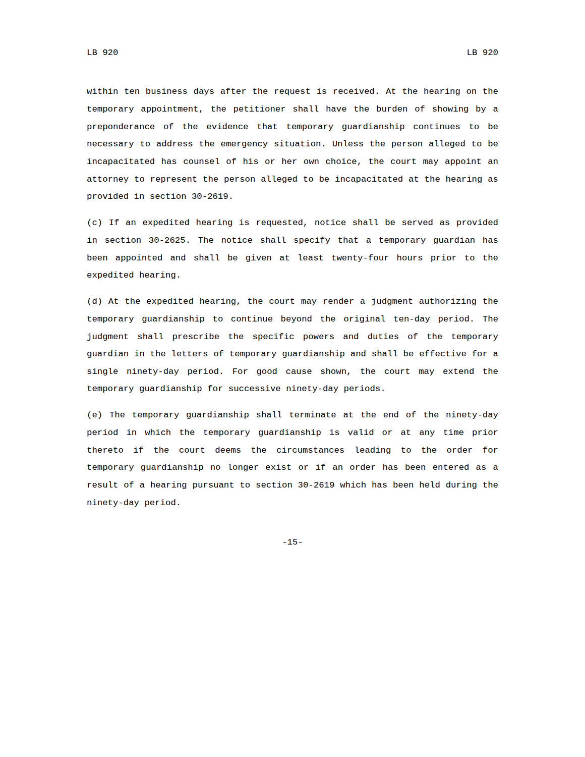LB 920 LB 920
within ten business days after the request is received. At the hearing on the temporary appointment, the petitioner shall have the burden of showing by a preponderance of the evidence that temporary guardianship continues to be necessary to address the emergency situation. Unless the person alleged to be incapacitated has counsel of his or her own choice, the court may appoint an attorney to represent the person alleged to be incapacitated at the hearing as provided in section 30-2619.
(c) If an expedited hearing is requested, notice shall be served as provided in section 30-2625. The notice shall specify that a temporary guardian has been appointed and shall be given at least twenty-four hours prior to the expedited hearing.
(d) At the expedited hearing, the court may render a judgment authorizing the temporary guardianship to continue beyond the original ten-day period. The judgment shall prescribe the specific powers and duties of the temporary guardian in the letters of temporary guardianship and shall be effective for a single ninety-day period. For good cause shown, the court may extend the temporary guardianship for successive ninety-day periods.
(e) The temporary guardianship shall terminate at the end of the ninety-day period in which the temporary guardianship is valid or at any time prior thereto if the court deems the circumstances leading to the order for temporary guardianship no longer exist or if an order has been entered as a result of a hearing pursuant to section 30-2619 which has been held during the ninety-day period.
-15-